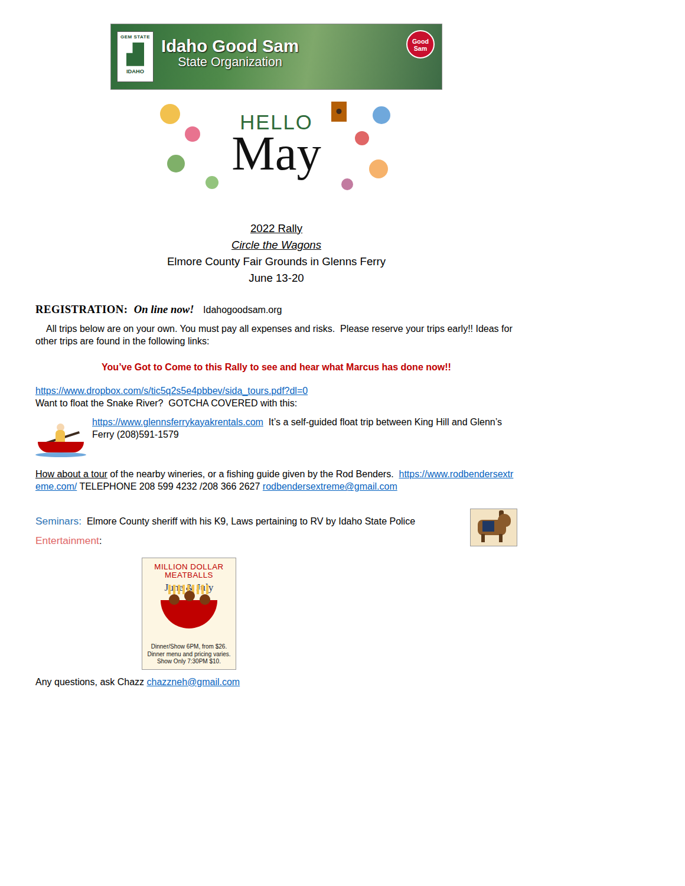GEM STATE IDAHO
Idaho Good Sam State Organization
Good
Sam
HELLO May
2022 Rally
Circle the Wagons
Elmore County Fair Grounds in Glenns Ferry
June 13-20
REGISTRATION: On line now! Idahogoodsam.org
All trips below are on your own. You must pay all expenses and risks. Please reserve your trips early!! Ideas for other trips are found in the following links:
You’ve Got to Come to this Rally to see and hear what Marcus has done now!!
https://www.dropbox.com/s/tic5q2s5e4pbbev/sida_tours.pdf?dl=0
Want to float the Snake River? GOTCHA COVERED with this:
https://www.glennsferrykayakrentals.com It’s a self-guided float trip between King Hill and Glenn’s Ferry (208)591-1579
How about a tour of the nearby wineries, or a fishing guide given by the Rod Benders. https://www.rodbendersextreme.com/ TELEPHONE 208 599 4232 /208 366 2627 rodbendersextreme@gmail.com
Seminars: Elmore County sheriff with his K9, Laws pertaining to RV by Idaho State Police
Entertainment:
MILLION DOLLAR
MEATBALLS
June & July
Dinner/Show 6PM, from $26.
Dinner menu and pricing varies.
Show Only 7:30PM $10.
Any questions, ask Chazz chazzneh@gmail.com